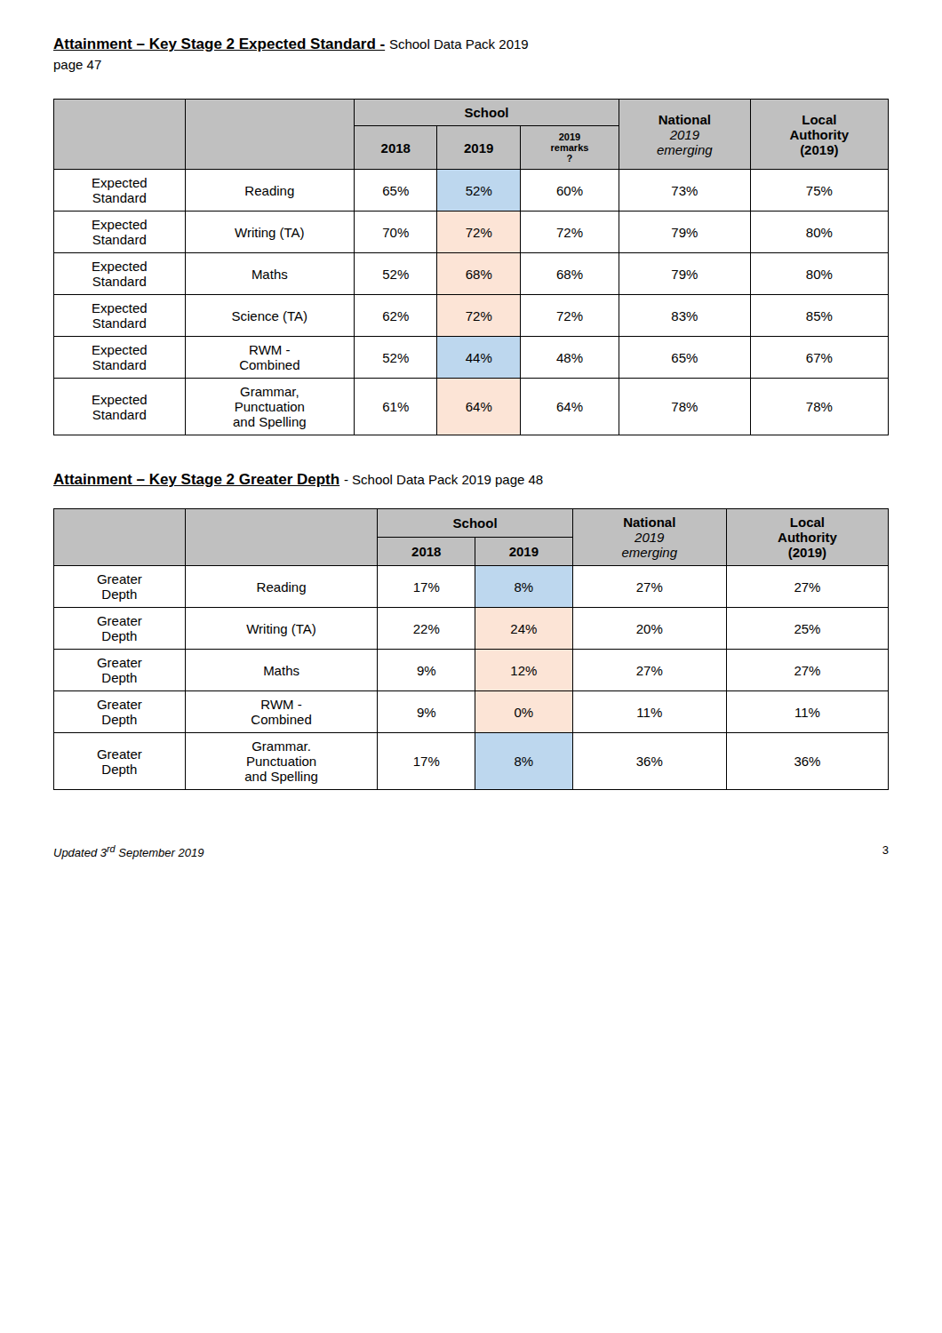Attainment – Key Stage 2 Expected Standard - School Data Pack 2019
page 47
| | | School | National 2019 emerging | Local Authority (2019) |
| --- | --- | --- | --- | --- |
| 2018 | 2019 | 2019 remarks ? |
| Expected Standard | Reading | 65% | 52% | 60% | 73% | 75% |
| Expected Standard | Writing (TA) | 70% | 72% | 72% | 79% | 80% |
| Expected Standard | Maths | 52% | 68% | 68% | 79% | 80% |
| Expected Standard | Science (TA) | 62% | 72% | 72% | 83% | 85% |
| Expected Standard | RWM - Combined | 52% | 44% | 48% | 65% | 67% |
| Expected Standard | Grammar, Punctuation and Spelling | 61% | 64% | 64% | 78% | 78% |
Attainment – Key Stage 2 Greater Depth - School Data Pack 2019 page 48
| | | School | National 2019 emerging | Local Authority (2019) |
| --- | --- | --- | --- | --- |
| 2018 | 2019 |
| Greater Depth | Reading | 17% | 8% | 27% | 27% |
| Greater Depth | Writing (TA) | 22% | 24% | 20% | 25% |
| Greater Depth | Maths | 9% | 12% | 27% | 27% |
| Greater Depth | RWM - Combined | 9% | 0% | 11% | 11% |
| Greater Depth | Grammar. Punctuation and Spelling | 17% | 8% | 36% | 36% |
Updated 3rd September 2019 3